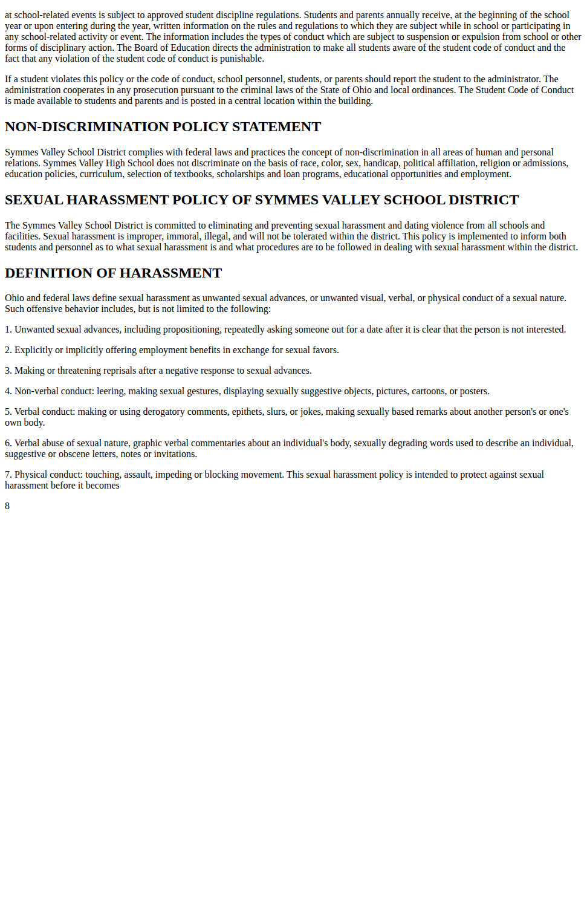at school-related events is subject to approved student discipline regulations. Students and parents annually receive, at the beginning of the school year or upon entering during the year, written information on the rules and regulations to which they are subject while in school or participating in any school-related activity or event. The information includes the types of conduct which are subject to suspension or expulsion from school or other forms of disciplinary action. The Board of Education directs the administration to make all students aware of the student code of conduct and the fact that any violation of the student code of conduct is punishable.
If a student violates this policy or the code of conduct, school personnel, students, or parents should report the student to the administrator. The administration cooperates in any prosecution pursuant to the criminal laws of the State of Ohio and local ordinances. The Student Code of Conduct is made available to students and parents and is posted in a central location within the building.
NON-DISCRIMINATION POLICY STATEMENT
Symmes Valley School District complies with federal laws and practices the concept of non-discrimination in all areas of human and personal relations. Symmes Valley High School does not discriminate on the basis of race, color, sex, handicap, political affiliation, religion or admissions, education policies, curriculum, selection of textbooks, scholarships and loan programs, educational opportunities and employment.
SEXUAL HARASSMENT POLICY OF SYMMES VALLEY SCHOOL DISTRICT
The Symmes Valley School District is committed to eliminating and preventing sexual harassment and dating violence from all schools and facilities. Sexual harassment is improper, immoral, illegal, and will not be tolerated within the district. This policy is implemented to inform both students and personnel as to what sexual harassment is and what procedures are to be followed in dealing with sexual harassment within the district.
DEFINITION OF HARASSMENT
Ohio and federal laws define sexual harassment as unwanted sexual advances, or unwanted visual, verbal, or physical conduct of a sexual nature. Such offensive behavior includes, but is not limited to the following:
1. Unwanted sexual advances, including propositioning, repeatedly asking someone out for a date after it is clear that the person is not interested.
2. Explicitly or implicitly offering employment benefits in exchange for sexual favors.
3. Making or threatening reprisals after a negative response to sexual advances.
4. Non-verbal conduct: leering, making sexual gestures, displaying sexually suggestive objects, pictures, cartoons, or posters.
5. Verbal conduct: making or using derogatory comments, epithets, slurs, or jokes, making sexually based remarks about another person's or one's own body.
6. Verbal abuse of sexual nature, graphic verbal commentaries about an individual's body, sexually degrading words used to describe an individual, suggestive or obscene letters, notes or invitations.
7. Physical conduct: touching, assault, impeding or blocking movement. This sexual harassment policy is intended to protect against sexual harassment before it becomes
8